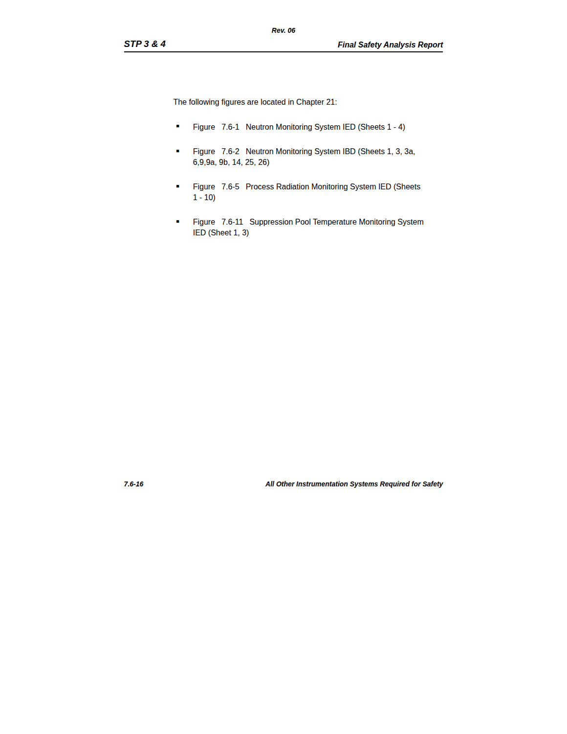Rev. 06
STP 3 & 4
Final Safety Analysis Report
The following figures are located in Chapter 21:
Figure 7.6-1 Neutron Monitoring System IED (Sheets 1 - 4)
Figure 7.6-2 Neutron Monitoring System IBD (Sheets 1, 3, 3a, 6,9,9a, 9b, 14, 25, 26)
Figure 7.6-5 Process Radiation Monitoring System IED (Sheets 1 - 10)
Figure 7.6-11 Suppression Pool Temperature Monitoring System IED (Sheet 1, 3)
7.6-16
All Other Instrumentation Systems Required for Safety